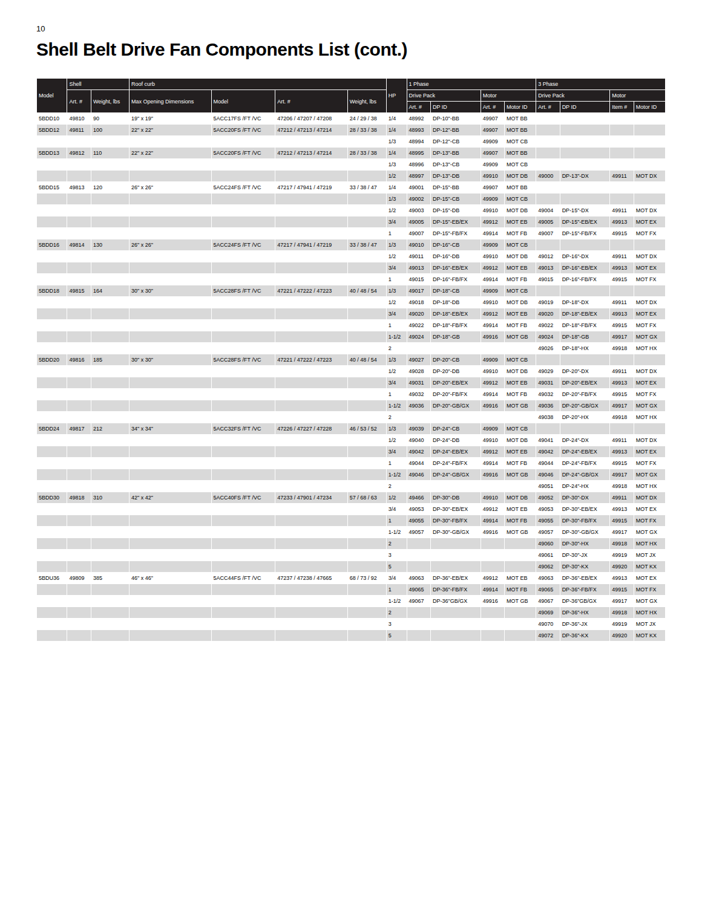10
Shell Belt Drive Fan Components List (cont.)
| Model | Shell | Roof curb | HP | 1 Phase | 3 Phase |
| --- | --- | --- | --- | --- | --- |
| Art. # | Weight, lbs | Max Opening Dimensions | Model | Art. # | Weight, lbs | Drive Pack | Motor | Drive Pack | Motor |
| Art. # | DP ID | Art. # | Motor ID | Art. # | DP ID | Item # | Motor ID |
| 5BDD10 | 49810 | 90 | 19" x 19" | 5ACC17FS /FT /VC | 47206 / 47207 / 47208 | 24 / 29 / 38 | 1/4 | 48992 | DP-10"-BB | 49907 | MOT BB | | | | |
| 5BDD12 | 49811 | 100 | 22" x 22" | 5ACC20FS /FT /VC | 47212 / 47213 / 47214 | 28 / 33 / 38 | 1/4 | 48993 | DP-12"-BB | 49907 | MOT BB | | | | |
| | | | | | | | 1/3 | 48994 | DP-12"-CB | 49909 | MOT CB | | | | |
| 5BDD13 | 49812 | 110 | 22" x 22" | 5ACC20FS /FT /VC | 47212 / 47213 / 47214 | 28 / 33 / 38 | 1/4 | 48995 | DP-13"-BB | 49907 | MOT BB | | | | |
| | | | | | | | 1/3 | 48996 | DP-13"-CB | 49909 | MOT CB | | | | |
| | | | | | | | 1/2 | 48997 | DP-13"-DB | 49910 | MOT DB | 49000 | DP-13"-DX | 49911 | MOT DX |
| 5BDD15 | 49813 | 120 | 26" x 26" | 5ACC24FS /FT /VC | 47217 / 47941 / 47219 | 33 / 38 / 47 | 1/4 | 49001 | DP-15"-BB | 49907 | MOT BB | | | | |
| | | | | | | | 1/3 | 49002 | DP-15"-CB | 49909 | MOT CB | | | | |
| | | | | | | | 1/2 | 49003 | DP-15"-DB | 49910 | MOT DB | 49004 | DP-15"-DX | 49911 | MOT DX |
| | | | | | | | 3/4 | 49005 | DP-15"-EB/EX | 49912 | MOT EB | 49005 | DP-15"-EB/EX | 49913 | MOT EX |
| | | | | | | | 1 | 49007 | DP-15"-FB/FX | 49914 | MOT FB | 49007 | DP-15"-FB/FX | 49915 | MOT FX |
| 5BDD16 | 49814 | 130 | 26" x 26" | 5ACC24FS /FT /VC | 47217 / 47941 / 47219 | 33 / 38 / 47 | 1/3 | 49010 | DP-16"-CB | 49909 | MOT CB | | | | |
| | | | | | | | 1/2 | 49011 | DP-16"-DB | 49910 | MOT DB | 49012 | DP-16"-DX | 49911 | MOT DX |
| | | | | | | | 3/4 | 49013 | DP-16"-EB/EX | 49912 | MOT EB | 49013 | DP-16"-EB/EX | 49913 | MOT EX |
| | | | | | | | 1 | 49015 | DP-16"-FB/FX | 49914 | MOT FB | 49015 | DP-16"-FB/FX | 49915 | MOT FX |
| 5BDD18 | 49815 | 164 | 30" x 30" | 5ACC28FS /FT /VC | 47221 / 47222 / 47223 | 40 / 48 / 54 | 1/3 | 49017 | DP-18"-CB | 49909 | MOT CB | | | | |
| | | | | | | | 1/2 | 49018 | DP-18"-DB | 49910 | MOT DB | 49019 | DP-18"-DX | 49911 | MOT DX |
| | | | | | | | 3/4 | 49020 | DP-18"-EB/EX | 49912 | MOT EB | 49020 | DP-18"-EB/EX | 49913 | MOT EX |
| | | | | | | | 1 | 49022 | DP-18"-FB/FX | 49914 | MOT FB | 49022 | DP-18"-FB/FX | 49915 | MOT FX |
| | | | | | | | 1-1/2 | 49024 | DP-18"-GB | 49916 | MOT GB | 49024 | DP-18"-GB | 49917 | MOT GX |
| | | | | | | | 2 | | | | | 49026 | DP-18"-HX | 49918 | MOT HX |
| 5BDD20 | 49816 | 185 | 30" x 30" | 5ACC28FS /FT /VC | 47221 / 47222 / 47223 | 40 / 48 / 54 | 1/3 | 49027 | DP-20"-CB | 49909 | MOT CB | | | | |
| | | | | | | | 1/2 | 49028 | DP-20"-DB | 49910 | MOT DB | 49029 | DP-20"-DX | 49911 | MOT DX |
| | | | | | | | 3/4 | 49031 | DP-20"-EB/EX | 49912 | MOT EB | 49031 | DP-20"-EB/EX | 49913 | MOT EX |
| | | | | | | | 1 | 49032 | DP-20"-FB/FX | 49914 | MOT FB | 49032 | DP-20"-FB/FX | 49915 | MOT FX |
| | | | | | | | 1-1/2 | 49036 | DP-20"-GB/GX | 49916 | MOT GB | 49036 | DP-20"-GB/GX | 49917 | MOT GX |
| | | | | | | | 2 | | | | | 49038 | DP-20"-HX | 49918 | MOT HX |
| 5BDD24 | 49817 | 212 | 34" x 34" | 5ACC32FS /FT /VC | 47226 / 47227 / 47228 | 46 / 53 / 52 | 1/3 | 49039 | DP-24"-CB | 49909 | MOT CB | | | | |
| | | | | | | | 1/2 | 49040 | DP-24"-DB | 49910 | MOT DB | 49041 | DP-24"-DX | 49911 | MOT DX |
| | | | | | | | 3/4 | 49042 | DP-24"-EB/EX | 49912 | MOT EB | 49042 | DP-24"-EB/EX | 49913 | MOT EX |
| | | | | | | | 1 | 49044 | DP-24"-FB/FX | 49914 | MOT FB | 49044 | DP-24"-FB/FX | 49915 | MOT FX |
| | | | | | | | 1-1/2 | 49046 | DP-24"-GB/GX | 49916 | MOT GB | 49046 | DP-24"-GB/GX | 49917 | MOT GX |
| | | | | | | | 2 | | | | | 49051 | DP-24"-HX | 49918 | MOT HX |
| 5BDD30 | 49818 | 310 | 42" x 42" | 5ACC40FS /FT /VC | 47233 / 47901 / 47234 | 57 / 68 / 63 | 1/2 | 49466 | DP-30"-DB | 49910 | MOT DB | 49052 | DP-30"-DX | 49911 | MOT DX |
| | | | | | | | 3/4 | 49053 | DP-30"-EB/EX | 49912 | MOT EB | 49053 | DP-30"-EB/EX | 49913 | MOT EX |
| | | | | | | | 1 | 49055 | DP-30"-FB/FX | 49914 | MOT FB | 49055 | DP-30"-FB/FX | 49915 | MOT FX |
| | | | | | | | 1-1/2 | 49057 | DP-30"-GB/GX | 49916 | MOT GB | 49057 | DP-30"-GB/GX | 49917 | MOT GX |
| | | | | | | | 2 | | | | | 49060 | DP-30"-HX | 49918 | MOT HX |
| | | | | | | | 3 | | | | | 49061 | DP-30"-JX | 49919 | MOT JX |
| | | | | | | | 5 | | | | | 49062 | DP-30"-KX | 49920 | MOT KX |
| 5BDU36 | 49809 | 385 | 46" x 46" | 5ACC44FS /FT /VC | 47237 / 47238 / 47665 | 68 / 73 / 92 | 3/4 | 49063 | DP-36"-EB/EX | 49912 | MOT EB | 49063 | DP-36"-EB/EX | 49913 | MOT EX |
| | | | | | | | 1 | 49065 | DP-36"-FB/FX | 49914 | MOT FB | 49065 | DP-36"-FB/FX | 49915 | MOT FX |
| | | | | | | | 1-1/2 | 49067 | DP-36"GB/GX | 49916 | MOT GB | 49067 | DP-36"GB/GX | 49917 | MOT GX |
| | | | | | | | 2 | | | | | 49069 | DP-36"-HX | 49918 | MOT HX |
| | | | | | | | 3 | | | | | 49070 | DP-36"-JX | 49919 | MOT JX |
| | | | | | | | 5 | | | | | 49072 | DP-36"-KX | 49920 | MOT KX |